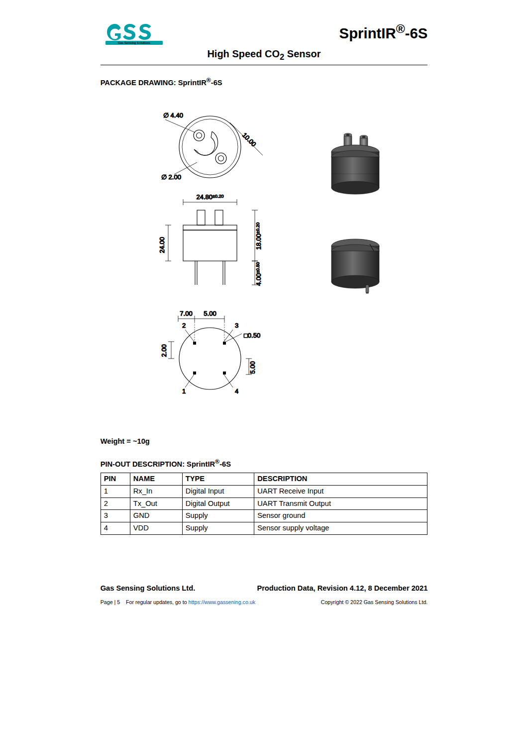Gas Sensing Solutions
SprintIR®-6S
High Speed CO2 Sensor
PACKAGE DRAWING: SprintIR®-6S
∅ 4.40 ∅ 2.00 10.00 24.80±0.20 24.00 18.00±0.20 4.00±0.50 7.00 5.00 2.00 5.00 □0.50 2 3 1 4
Weight = ~10g
PIN-OUT DESCRIPTION: SprintIR®-6S
| PIN | NAME | TYPE | DESCRIPTION |
| --- | --- | --- | --- |
| 1 | Rx_In | Digital Input | UART Receive Input |
| 2 | Tx_Out | Digital Output | UART Transmit Output |
| 3 | GND | Supply | Sensor ground |
| 4 | VDD | Supply | Sensor supply voltage |
Gas Sensing Solutions Ltd. Production Data, Revision 4.12, 8 December 2021
Page | 5 For regular updates, go to https://www.gassening.co.uk Copyright © 2022 Gas Sensing Solutions Ltd.